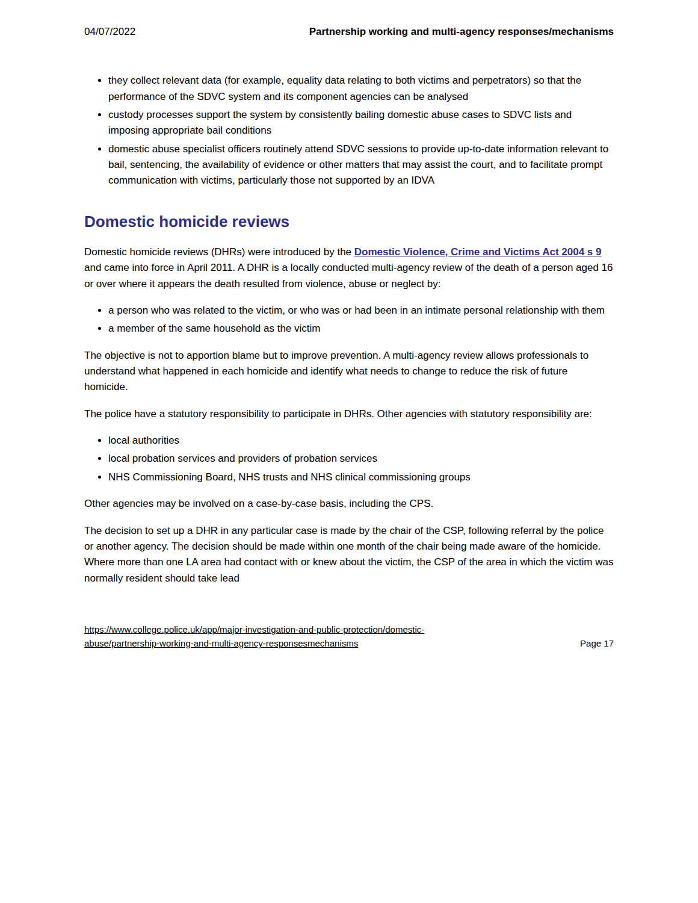04/07/2022
Partnership working and multi-agency responses/mechanisms
they collect relevant data (for example, equality data relating to both victims and perpetrators) so that the performance of the SDVC system and its component agencies can be analysed
custody processes support the system by consistently bailing domestic abuse cases to SDVC lists and imposing appropriate bail conditions
domestic abuse specialist officers routinely attend SDVC sessions to provide up-to-date information relevant to bail, sentencing, the availability of evidence or other matters that may assist the court, and to facilitate prompt communication with victims, particularly those not supported by an IDVA
Domestic homicide reviews
Domestic homicide reviews (DHRs) were introduced by the Domestic Violence, Crime and Victims Act 2004 s 9 and came into force in April 2011. A DHR is a locally conducted multi-agency review of the death of a person aged 16 or over where it appears the death resulted from violence, abuse or neglect by:
a person who was related to the victim, or who was or had been in an intimate personal relationship with them
a member of the same household as the victim
The objective is not to apportion blame but to improve prevention. A multi-agency review allows professionals to understand what happened in each homicide and identify what needs to change to reduce the risk of future homicide.
The police have a statutory responsibility to participate in DHRs. Other agencies with statutory responsibility are:
local authorities
local probation services and providers of probation services
NHS Commissioning Board, NHS trusts and NHS clinical commissioning groups
Other agencies may be involved on a case-by-case basis, including the CPS.
The decision to set up a DHR in any particular case is made by the chair of the CSP, following referral by the police or another agency. The decision should be made within one month of the chair being made aware of the homicide. Where more than one LA area had contact with or knew about the victim, the CSP of the area in which the victim was normally resident should take lead
https://www.college.police.uk/app/major-investigation-and-public-protection/domestic-abuse/partnership-working-and-multi-agency-responsesmechanisms
Page 17